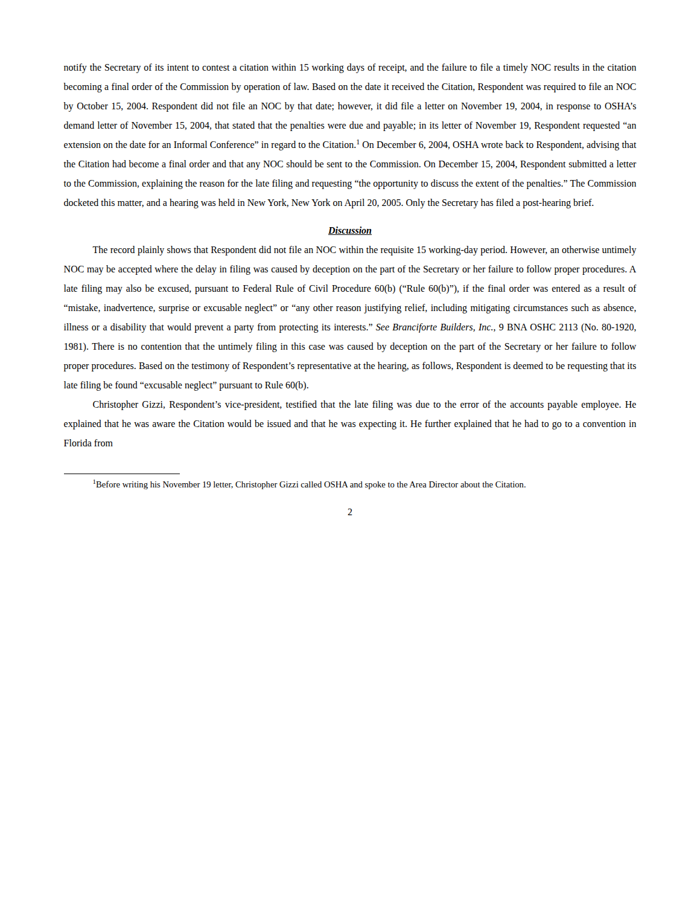notify the Secretary of its intent to contest a citation within 15 working days of receipt, and the failure to file a timely NOC results in the citation becoming a final order of the Commission by operation of law. Based on the date it received the Citation, Respondent was required to file an NOC by October 15, 2004. Respondent did not file an NOC by that date; however, it did file a letter on November 19, 2004, in response to OSHA’s demand letter of November 15, 2004, that stated that the penalties were due and payable; in its letter of November 19, Respondent requested “an extension on the date for an Informal Conference” in regard to the Citation.1 On December 6, 2004, OSHA wrote back to Respondent, advising that the Citation had become a final order and that any NOC should be sent to the Commission. On December 15, 2004, Respondent submitted a letter to the Commission, explaining the reason for the late filing and requesting “the opportunity to discuss the extent of the penalties.” The Commission docketed this matter, and a hearing was held in New York, New York on April 20, 2005. Only the Secretary has filed a post-hearing brief.
Discussion
The record plainly shows that Respondent did not file an NOC within the requisite 15 working-day period. However, an otherwise untimely NOC may be accepted where the delay in filing was caused by deception on the part of the Secretary or her failure to follow proper procedures. A late filing may also be excused, pursuant to Federal Rule of Civil Procedure 60(b) (“Rule 60(b)”), if the final order was entered as a result of “mistake, inadvertence, surprise or excusable neglect” or “any other reason justifying relief, including mitigating circumstances such as absence, illness or a disability that would prevent a party from protecting its interests.” See Branciforte Builders, Inc., 9 BNA OSHC 2113 (No. 80-1920, 1981). There is no contention that the untimely filing in this case was caused by deception on the part of the Secretary or her failure to follow proper procedures. Based on the testimony of Respondent’s representative at the hearing, as follows, Respondent is deemed to be requesting that its late filing be found “excusable neglect” pursuant to Rule 60(b).
Christopher Gizzi, Respondent’s vice-president, testified that the late filing was due to the error of the accounts payable employee. He explained that he was aware the Citation would be issued and that he was expecting it. He further explained that he had to go to a convention in Florida from
1Before writing his November 19 letter, Christopher Gizzi called OSHA and spoke to the Area Director about the Citation.
2